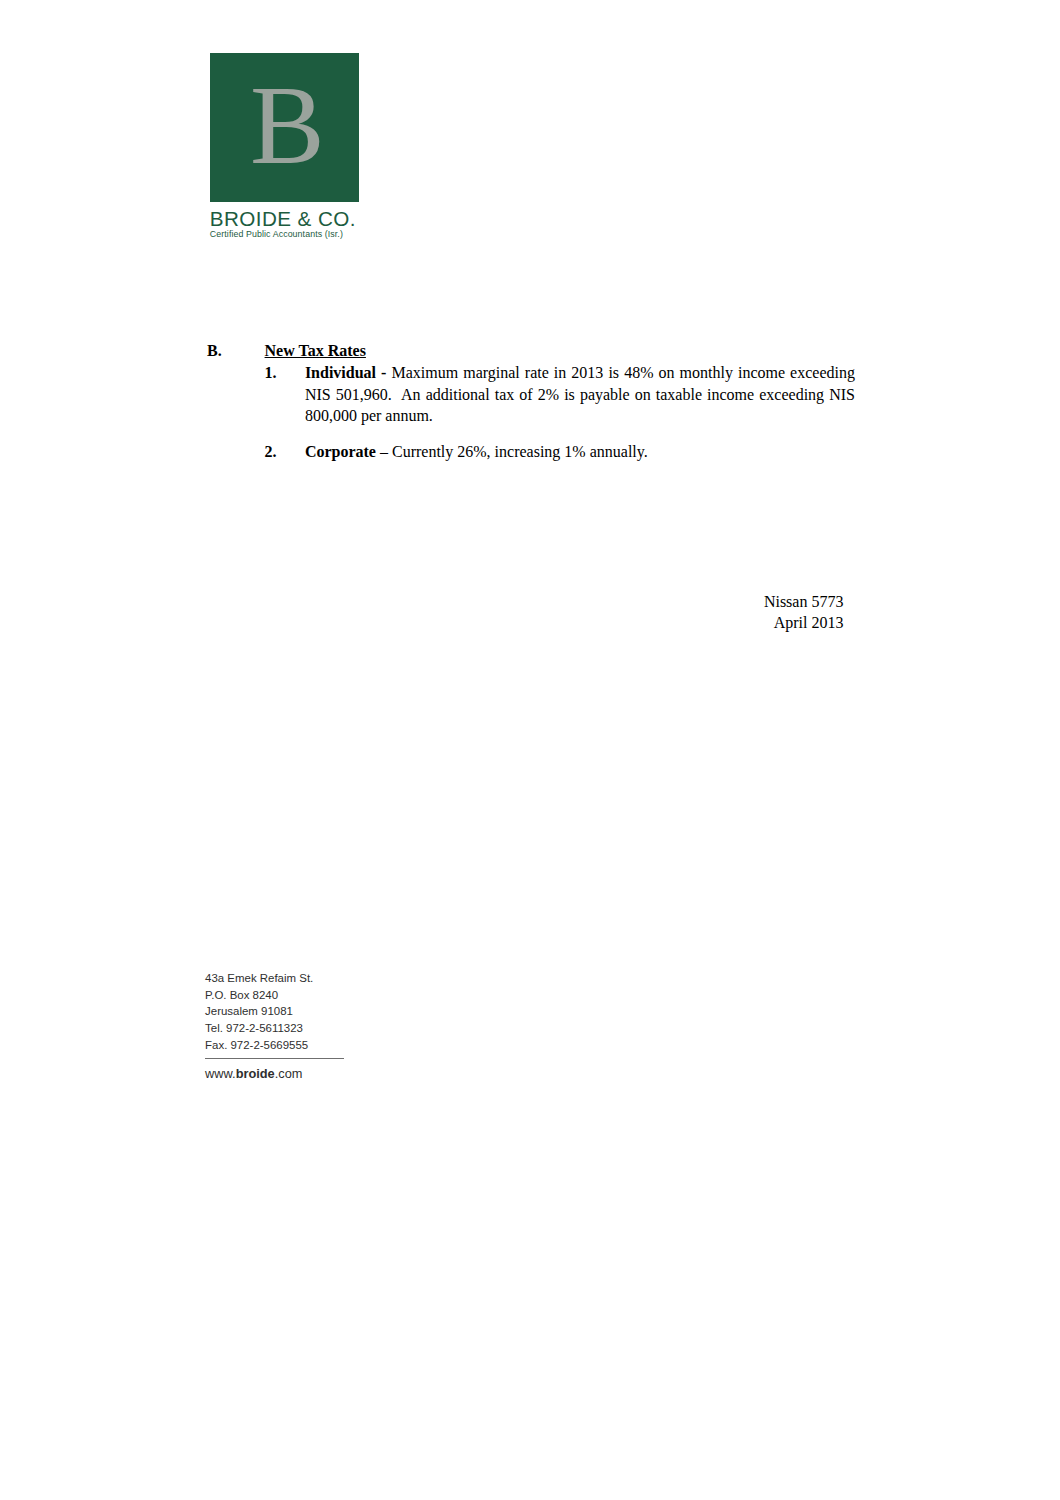B
BROIDE & CO.
Certified Public Accountants (Isr.)
B.
New Tax Rates
1. Individual - Maximum marginal rate in 2013 is 48% on monthly income exceeding NIS 501,960. An additional tax of 2% is payable on taxable income exceeding NIS 800,000 per annum.
2. Corporate – Currently 26%, increasing 1% annually.
Nissan 5773
April 2013
43a Emek Refaim St.
P.O. Box 8240
Jerusalem 91081
Tel. 972-2-5611323
Fax. 972-2-5669555
www.broide.com